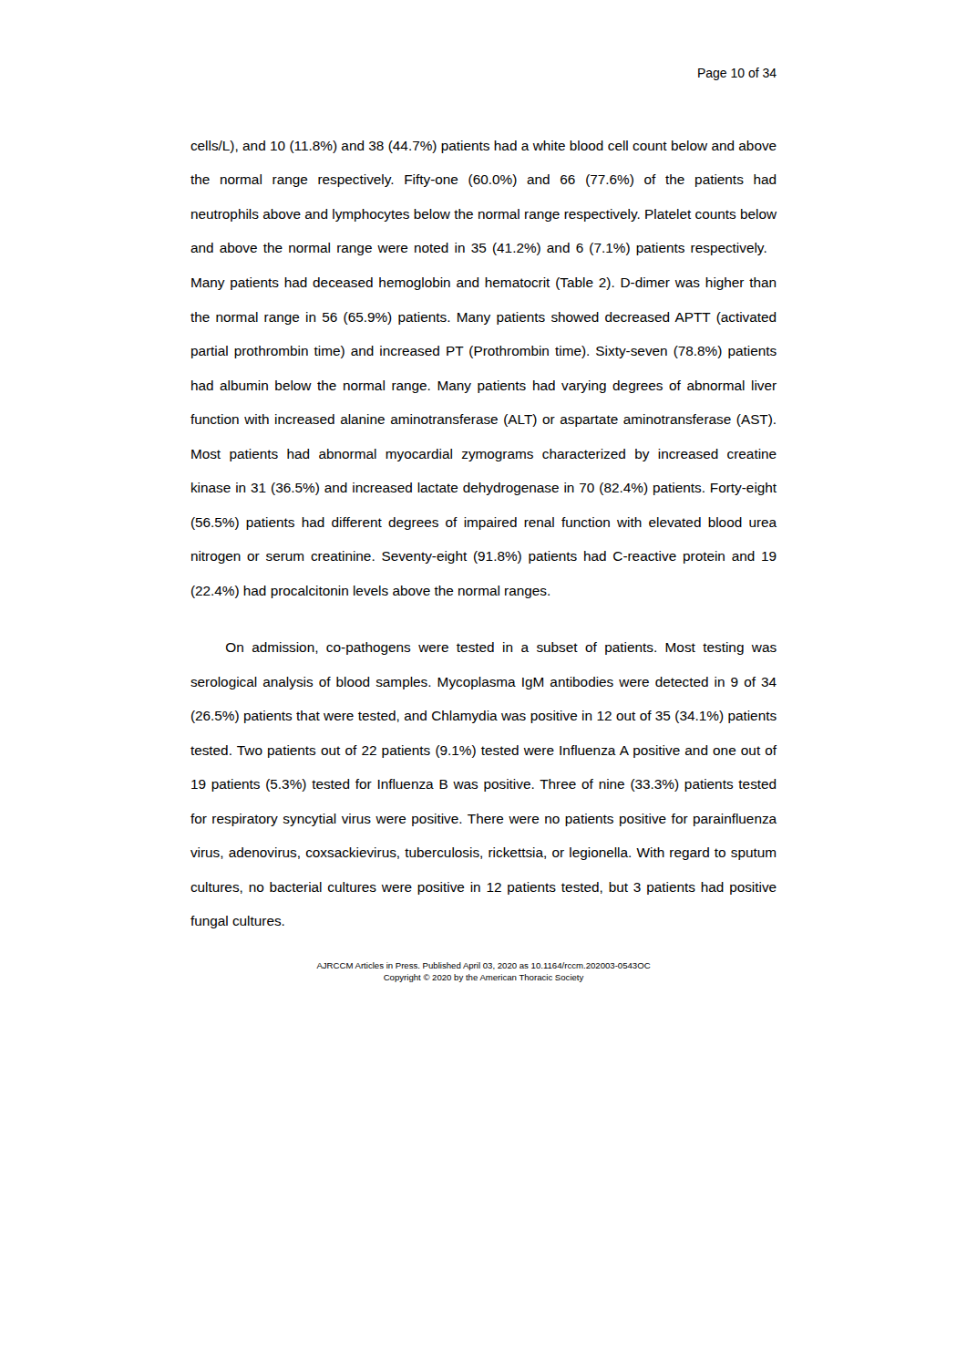Page 10 of 34
cells/L), and 10 (11.8%) and 38 (44.7%) patients had a white blood cell count below and above the normal range respectively. Fifty-one (60.0%) and 66 (77.6%) of the patients had neutrophils above and lymphocytes below the normal range respectively. Platelet counts below and above the normal range were noted in 35 (41.2%) and 6 (7.1%) patients respectively. Many patients had deceased hemoglobin and hematocrit (Table 2). D-dimer was higher than the normal range in 56 (65.9%) patients. Many patients showed decreased APTT (activated partial prothrombin time) and increased PT (Prothrombin time). Sixty-seven (78.8%) patients had albumin below the normal range. Many patients had varying degrees of abnormal liver function with increased alanine aminotransferase (ALT) or aspartate aminotransferase (AST). Most patients had abnormal myocardial zymograms characterized by increased creatine kinase in 31 (36.5%) and increased lactate dehydrogenase in 70 (82.4%) patients. Forty-eight (56.5%) patients had different degrees of impaired renal function with elevated blood urea nitrogen or serum creatinine. Seventy-eight (91.8%) patients had C-reactive protein and 19 (22.4%) had procalcitonin levels above the normal ranges.
On admission, co-pathogens were tested in a subset of patients. Most testing was serological analysis of blood samples. Mycoplasma IgM antibodies were detected in 9 of 34 (26.5%) patients that were tested, and Chlamydia was positive in 12 out of 35 (34.1%) patients tested. Two patients out of 22 patients (9.1%) tested were Influenza A positive and one out of 19 patients (5.3%) tested for Influenza B was positive. Three of nine (33.3%) patients tested for respiratory syncytial virus were positive. There were no patients positive for parainfluenza virus, adenovirus, coxsackievirus, tuberculosis, rickettsia, or legionella. With regard to sputum cultures, no bacterial cultures were positive in 12 patients tested, but 3 patients had positive fungal cultures.
AJRCCM Articles in Press. Published April 03, 2020 as 10.1164/rccm.202003-0543OC
Copyright © 2020 by the American Thoracic Society